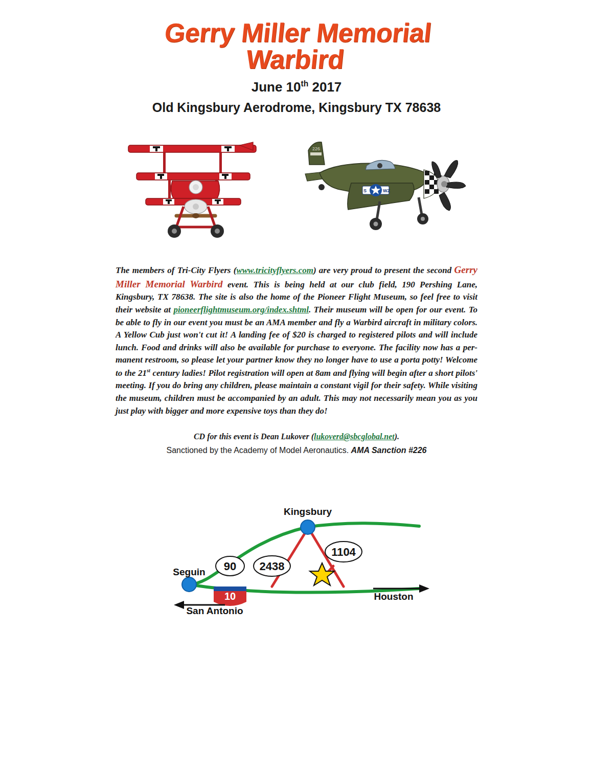Gerry Miller Memorial Warbird
June 10th 2017
Old Kingsbury Aerodrome, Kingsbury TX 78638
Red triplane model aircraft
Olive drab P-47 Thunderbolt model aircraft 226 S WZ
The members of Tri-City Flyers (www.tricityflyers.com) are very proud to present the second Gerry Miller Memorial Warbird event. This is being held at our club field, 190 Pershing Lane, Kingsbury, TX 78638. The site is also the home of the Pioneer Flight Museum, so feel free to visit their website at pioneerflightmuseum.org/index.shtml. Their museum will be open for our event. To be able to fly in our event you must be an AMA member and fly a Warbird aircraft in military colors. A Yellow Cub just won't cut it! A landing fee of $20 is charged to registered pilots and will include lunch. Food and drinks will also be available for purchase to everyone. The facility now has a permanent restroom, so please let your partner know they no longer have to use a porta potty! Welcome to the 21st century ladies! Pilot registration will open at 8am and flying will begin after a short pilots' meeting. If you do bring any children, please maintain a constant vigil for their safety. While visiting the museum, children must be accompanied by an adult. This may not necessarily mean you as you just play with bigger and more expensive toys than they do!
CD for this event is Dean Lukover (lukoverd@sbcglobal.net).
Sanctioned by the Academy of Model Aeronautics. AMA Sanction #226
Directions map to Old Kingsbury Aerodrome Kingsbury Seguin 1104 2438 90 10 Houston San Antonio